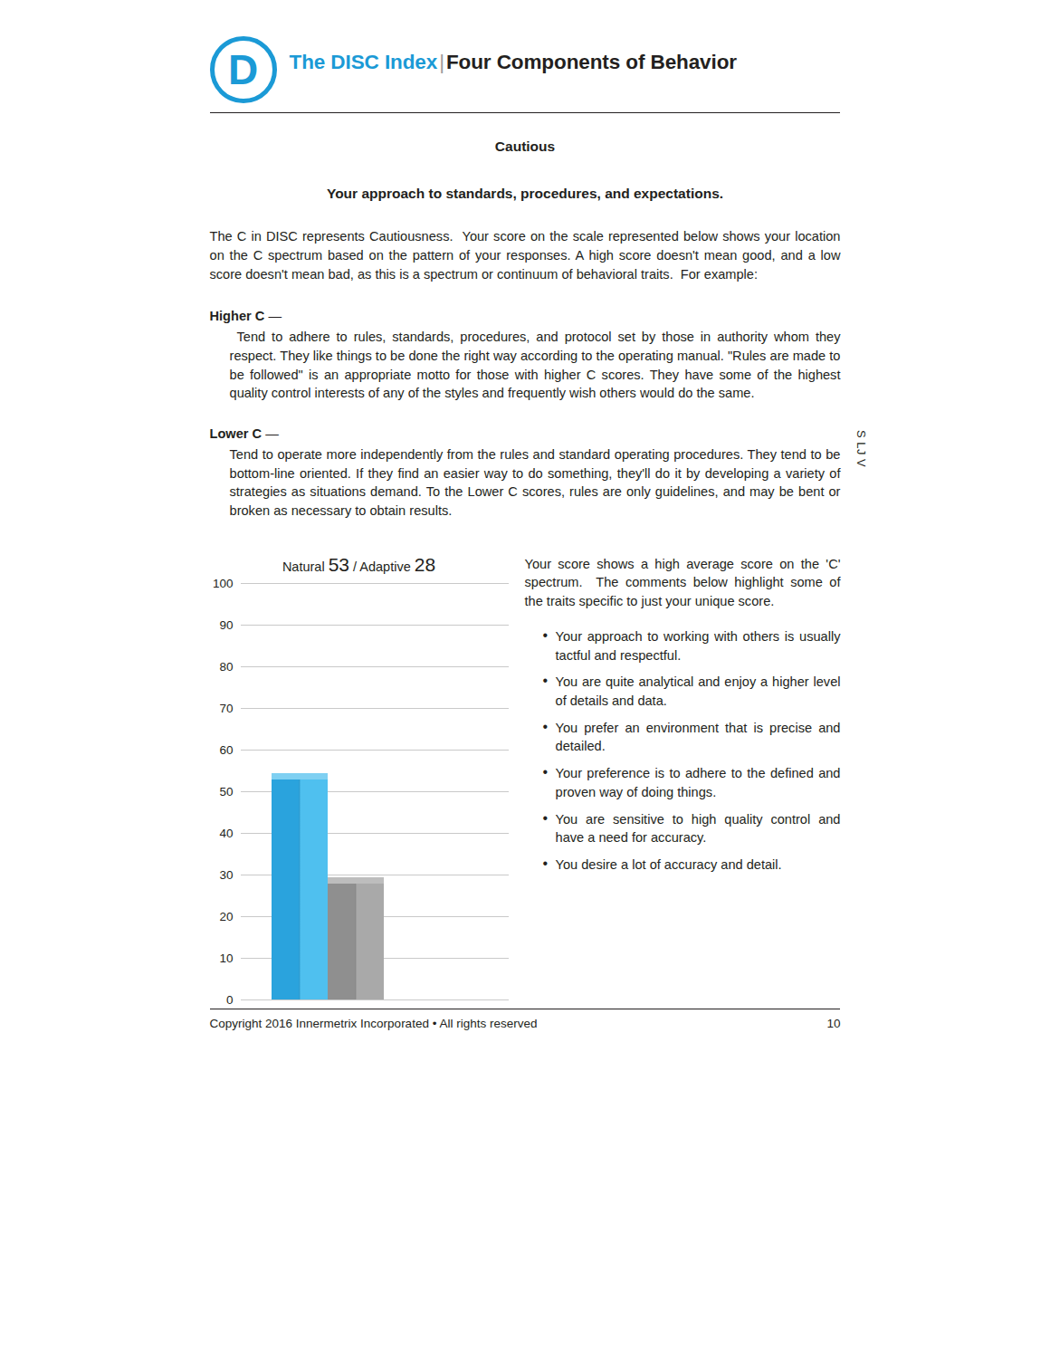D
The DISC Index|Four Components of Behavior
Cautious
Your approach to standards, procedures, and expectations.
The C in DISC represents Cautiousness. Your score on the scale represented below shows your location on the C spectrum based on the pattern of your responses. A high score doesn't mean good, and a low score doesn't mean bad, as this is a spectrum or continuum of behavioral traits. For example:
Higher C —
Tend to adhere to rules, standards, procedures, and protocol set by those in authority whom they respect. They like things to be done the right way according to the operating manual. "Rules are made to be followed" is an appropriate motto for those with higher C scores. They have some of the highest quality control interests of any of the styles and frequently wish others would do the same.
Lower C —
Tend to operate more independently from the rules and standard operating procedures. They tend to be bottom-line oriented. If they find an easier way to do something, they'll do it by developing a variety of strategies as situations demand. To the Lower C scores, rules are only guidelines, and may be bent or broken as necessary to obtain results.
Natural 53 / Adaptive 28
100
90
80
70
60
50
40
30
20
10
0
Your score shows a high average score on the 'C' spectrum. The comments below highlight some of the traits specific to just your unique score.
Your approach to working with others is usually tactful and respectful.
You are quite analytical and enjoy a higher level of details and data.
You prefer an environment that is precise and detailed.
Your preference is to adhere to the defined and proven way of doing things.
You are sensitive to high quality control and have a need for accuracy.
You desire a lot of accuracy and detail.
S LJ V
Copyright 2016 Innermetrix Incorporated • All rights reserved 10